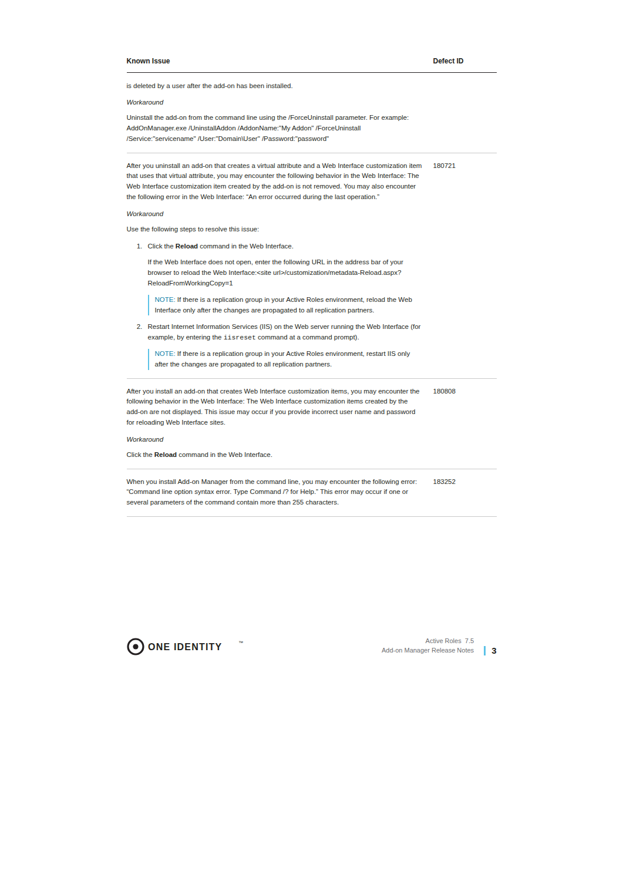| Known Issue | Defect ID |
| --- | --- |
| is deleted by a user after the add-on has been installed. Workaround Uninstall the add-on from the command line using the /ForceUninstall parameter. For example: AddOnManager.exe /UninstallAddon /AddonName:"My Addon" /ForceUninstall /Service:"servicename" /User:"Domain\User" /Password:"password" | |
| After you uninstall an add-on that creates a virtual attribute and a Web Interface customization item that uses that virtual attribute, you may encounter the following behavior in the Web Interface: The Web Interface customization item created by the add-on is not removed. You may also encounter the following error in the Web Interface: “An error occurred during the last operation.” Workaround Use the following steps to resolve this issue: Click the Reload command in the Web Interface. If the Web Interface does not open, enter the following URL in the address bar of your browser to reload the Web Interface:<site url>/customization/metadata-Reload.aspx?ReloadFromWorkingCopy=1 NOTE: If there is a replication group in your Active Roles environment, reload the Web Interface only after the changes are propagated to all replication partners. Restart Internet Information Services (IIS) on the Web server running the Web Interface (for example, by entering the iisreset command at a command prompt). NOTE: If there is a replication group in your Active Roles environment, restart IIS only after the changes are propagated to all replication partners. | 180721 |
| After you install an add-on that creates Web Interface customization items, you may encounter the following behavior in the Web Interface: The Web Interface customization items created by the add-on are not displayed. This issue may occur if you provide incorrect user name and password for reloading Web Interface sites. Workaround Click the Reload command in the Web Interface. | 180808 |
| When you install Add-on Manager from the command line, you may encounter the following error: “Command line option syntax error. Type Command /? for Help.” This error may occur if one or several parameters of the command contain more than 255 characters. | 183252 |
ONE IDENTITY ™
Active Roles 7.5
Add-on Manager Release Notes 3